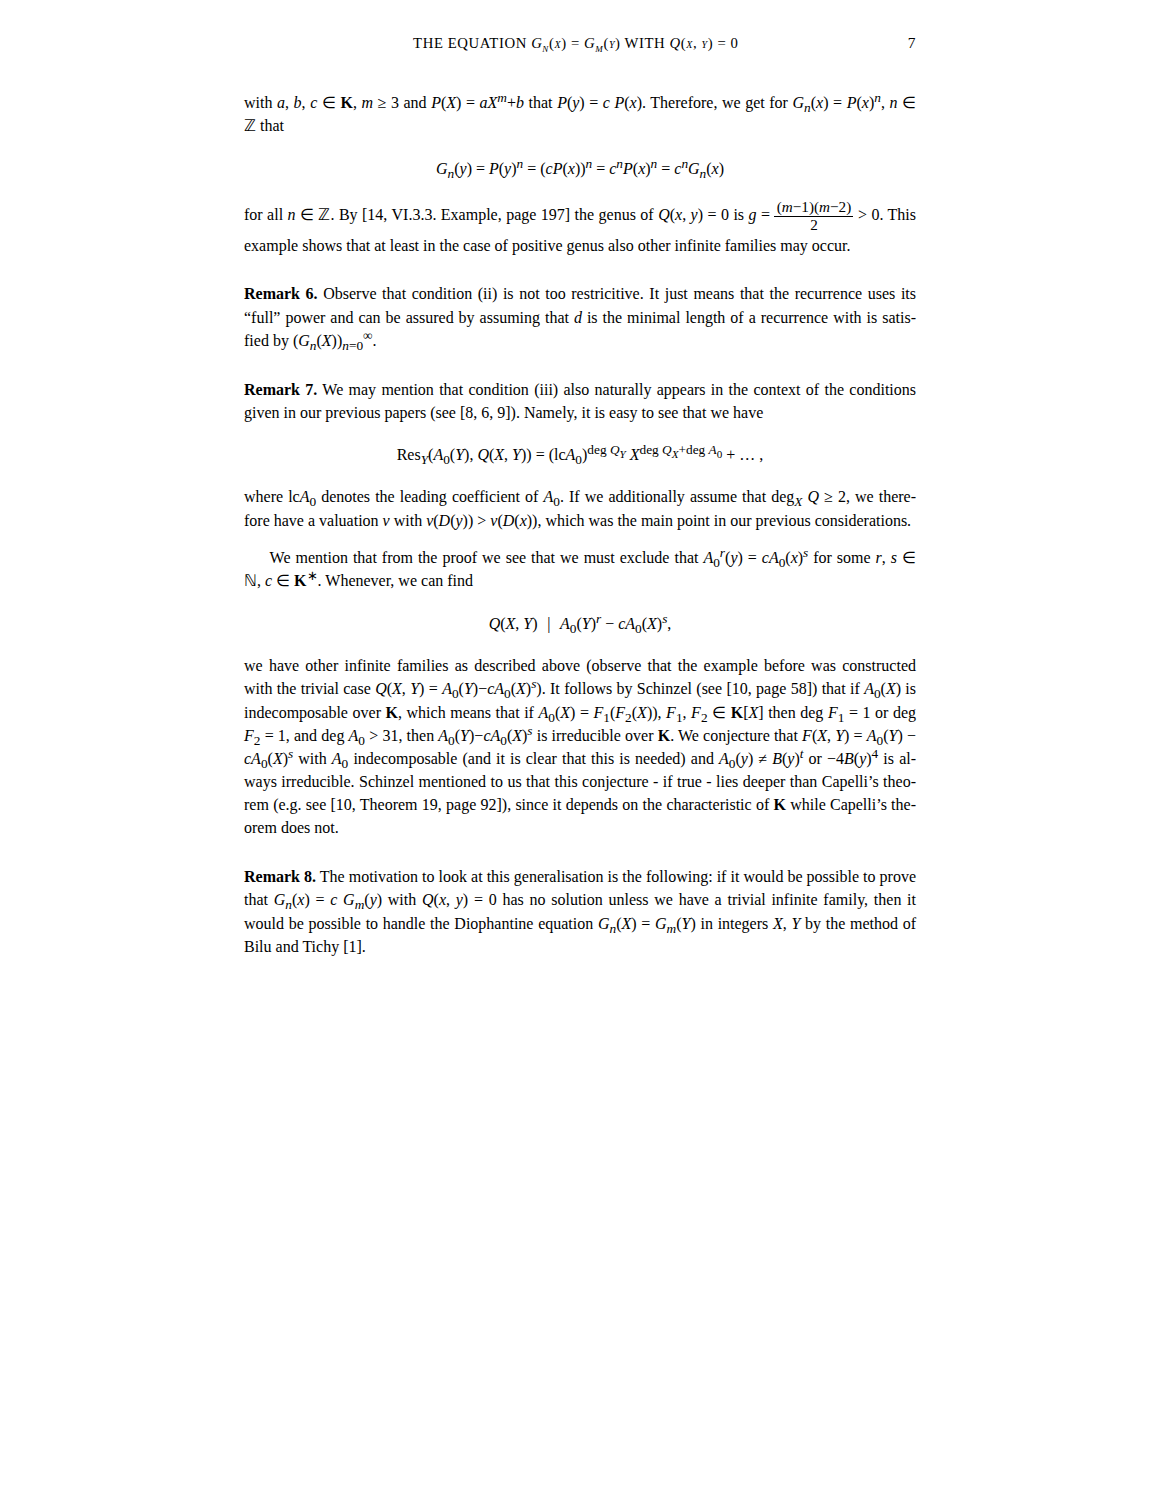THE EQUATION Gn(x) = Gm(y) WITH Q(x, y) = 0 7
with a, b, c ∈ K, m ≥ 3 and P(X) = aXm+b that P(y) = c P(x). Therefore, we get for Gn(x) = P(x)n, n ∈ ℤ that
Gn(y) = P(y)n = (cP(x))n = cnP(x)n = cnGn(x)
for all n ∈ ℤ. By [14, VI.3.3. Example, page 197] the genus of Q(x, y) = 0 is g = (m−1)(m−2) 2 > 0. This example shows that at least in the case of positive genus also other infinite families may occur.
Remark 6. Observe that condition (ii) is not too restricitive. It just means that the recurrence uses its “full” power and can be assured by assuming that d is the minimal length of a recurrence with is satisfied by (Gn(X))n=0∞.
Remark 7. We may mention that condition (iii) also naturally appears in the context of the conditions given in our previous papers (see [8, 6, 9]). Namely, it is easy to see that we have
ResY(A0(Y), Q(X, Y)) = (lcA0)deg QY Xdeg QX+deg A0 + … ,
where lcA0 denotes the leading coefficient of A0. If we additionally assume that degX Q ≥ 2, we therefore have a valuation ν with ν(D(y)) > ν(D(x)), which was the main point in our previous considerations.
We mention that from the proof we see that we must exclude that A0r(y) = cA0(x)s for some r, s ∈ ℕ, c ∈ K∗. Whenever, we can find
Q(X, Y) | A0(Y)r − cA0(X)s,
we have other infinite families as described above (observe that the example before was constructed with the trivial case Q(X, Y) = A0(Y)−cA0(X)s). It follows by Schinzel (see [10, page 58]) that if A0(X) is indecomposable over K, which means that if A0(X) = F1(F2(X)), F1, F2 ∈ K[X] then deg F1 = 1 or deg F2 = 1, and deg A0 > 31, then A0(Y)−cA0(X)s is irreducible over K. We conjecture that F(X, Y) = A0(Y) − cA0(X)s with A0 indecomposable (and it is clear that this is needed) and A0(y) ≠ B(y)t or −4B(y)4 is always irreducible. Schinzel mentioned to us that this conjecture - if true - lies deeper than Capelli’s theorem (e.g. see [10, Theorem 19, page 92]), since it depends on the characteristic of K while Capelli’s theorem does not.
Remark 8. The motivation to look at this generalisation is the following: if it would be possible to prove that Gn(x) = c Gm(y) with Q(x, y) = 0 has no solution unless we have a trivial infinite family, then it would be possible to handle the Diophantine equation Gn(X) = Gm(Y) in integers X, Y by the method of Bilu and Tichy [1].